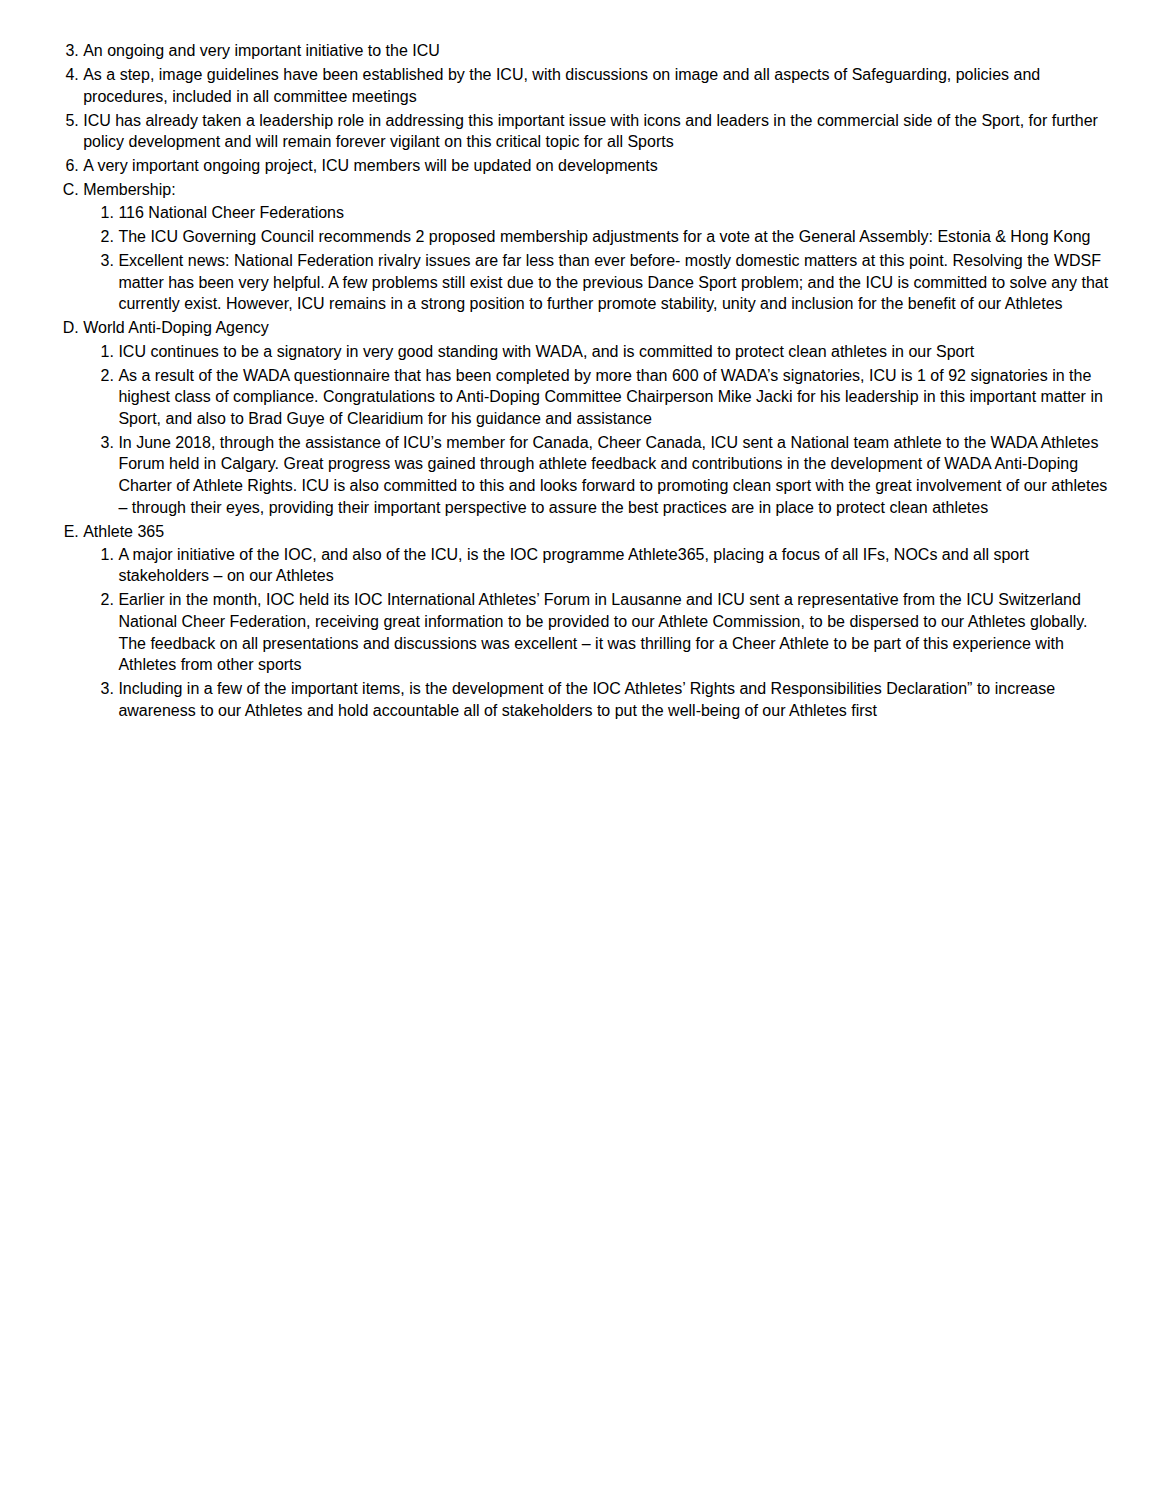An ongoing and very important initiative to the ICU
As a step, image guidelines have been established by the ICU, with discussions on image and all aspects of Safeguarding, policies and procedures, included in all committee meetings
ICU has already taken a leadership role in addressing this important issue with icons and leaders in the commercial side of the Sport, for further policy development and will remain forever vigilant on this critical topic for all Sports
A very important ongoing project, ICU members will be updated on developments
Membership:
116 National Cheer Federations
The ICU Governing Council recommends 2 proposed membership adjustments for a vote at the General Assembly: Estonia & Hong Kong
Excellent news: National Federation rivalry issues are far less than ever before- mostly domestic matters at this point. Resolving the WDSF matter has been very helpful. A few problems still exist due to the previous Dance Sport problem; and the ICU is committed to solve any that currently exist. However, ICU remains in a strong position to further promote stability, unity and inclusion for the benefit of our Athletes
World Anti-Doping Agency
ICU continues to be a signatory in very good standing with WADA, and is committed to protect clean athletes in our Sport
As a result of the WADA questionnaire that has been completed by more than 600 of WADA’s signatories, ICU is 1 of 92 signatories in the highest class of compliance. Congratulations to Anti-Doping Committee Chairperson Mike Jacki for his leadership in this important matter in Sport, and also to Brad Guye of Clearidium for his guidance and assistance
In June 2018, through the assistance of ICU’s member for Canada, Cheer Canada, ICU sent a National team athlete to the WADA Athletes Forum held in Calgary. Great progress was gained through athlete feedback and contributions in the development of WADA Anti-Doping Charter of Athlete Rights. ICU is also committed to this and looks forward to promoting clean sport with the great involvement of our athletes – through their eyes, providing their important perspective to assure the best practices are in place to protect clean athletes
Athlete 365
A major initiative of the IOC, and also of the ICU, is the IOC programme Athlete365, placing a focus of all IFs, NOCs and all sport stakeholders – on our Athletes
Earlier in the month, IOC held its IOC International Athletes’ Forum in Lausanne and ICU sent a representative from the ICU Switzerland National Cheer Federation, receiving great information to be provided to our Athlete Commission, to be dispersed to our Athletes globally. The feedback on all presentations and discussions was excellent – it was thrilling for a Cheer Athlete to be part of this experience with Athletes from other sports
Including in a few of the important items, is the development of the IOC Athletes’ Rights and Responsibilities Declaration” to increase awareness to our Athletes and hold accountable all of stakeholders to put the well-being of our Athletes first